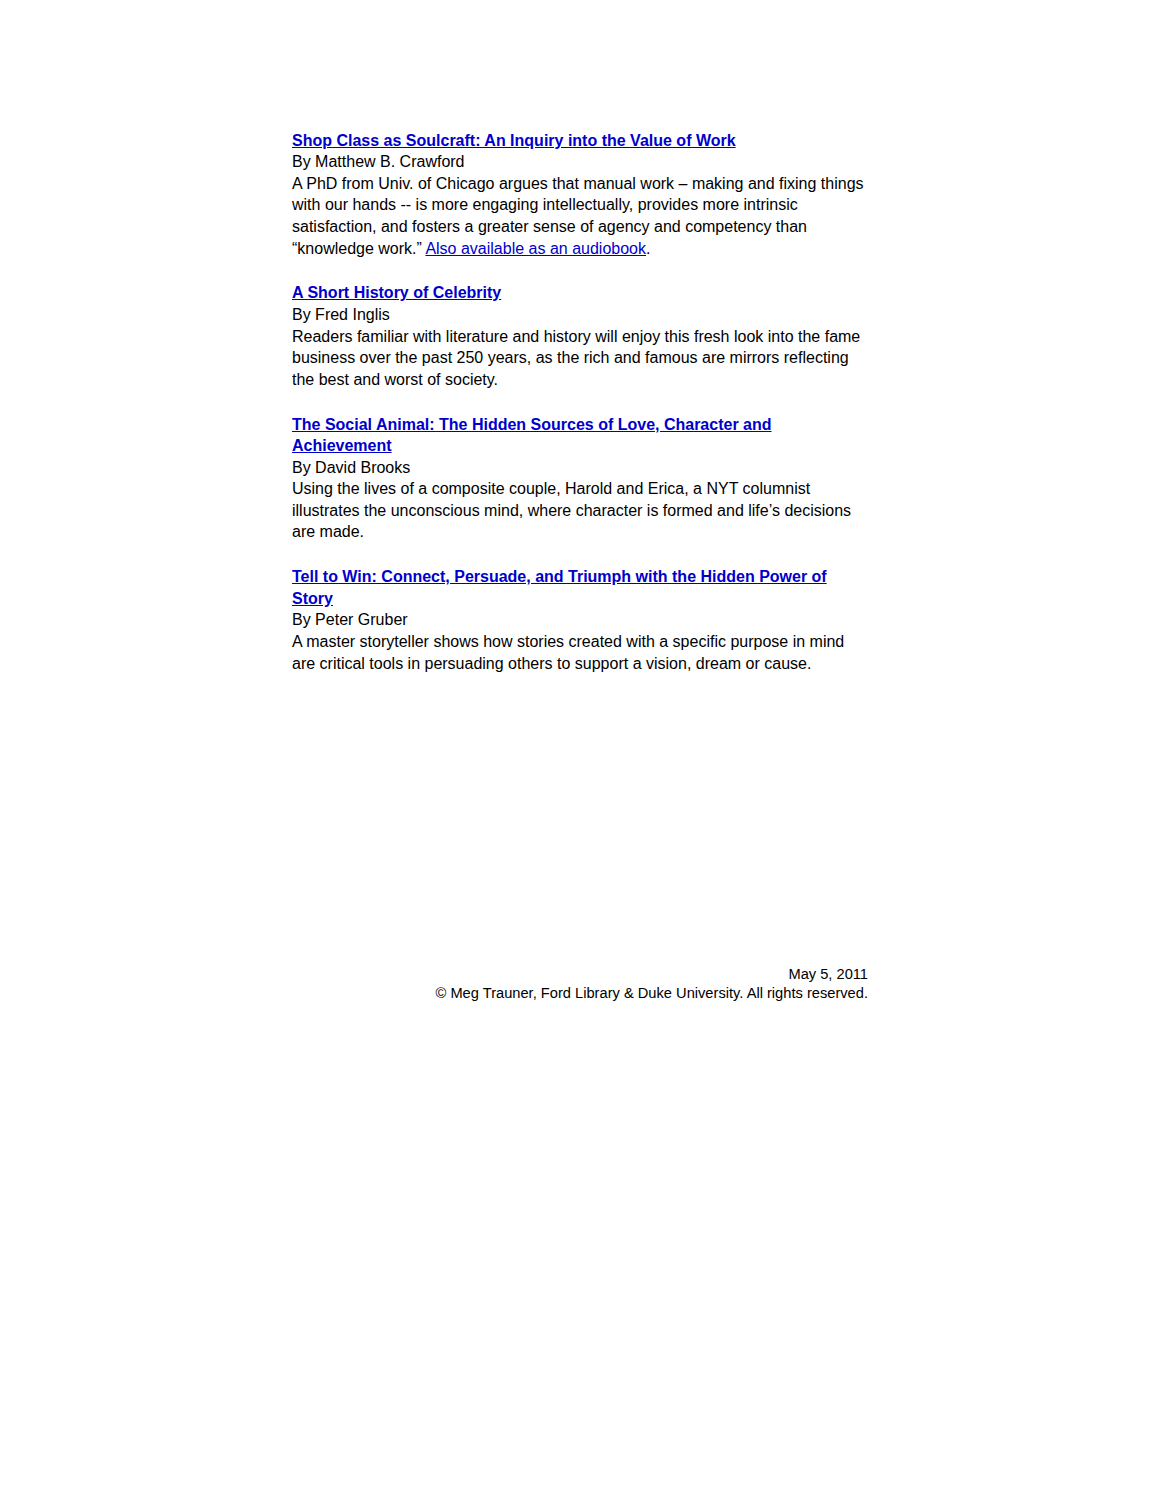Shop Class as Soulcraft: An Inquiry into the Value of Work By Matthew B. Crawford A PhD from Univ. of Chicago argues that manual work – making and fixing things with our hands -- is more engaging intellectually, provides more intrinsic satisfaction, and fosters a greater sense of agency and competency than “knowledge work.” Also available as an audiobook.
A Short History of Celebrity By Fred Inglis Readers familiar with literature and history will enjoy this fresh look into the fame business over the past 250 years, as the rich and famous are mirrors reflecting the best and worst of society.
The Social Animal: The Hidden Sources of Love, Character and Achievement By David Brooks Using the lives of a composite couple, Harold and Erica, a NYT columnist illustrates the unconscious mind, where character is formed and life’s decisions are made.
Tell to Win: Connect, Persuade, and Triumph with the Hidden Power of Story By Peter Gruber A master storyteller shows how stories created with a specific purpose in mind are critical tools in persuading others to support a vision, dream or cause.
May 5, 2011
© Meg Trauner, Ford Library & Duke University. All rights reserved.